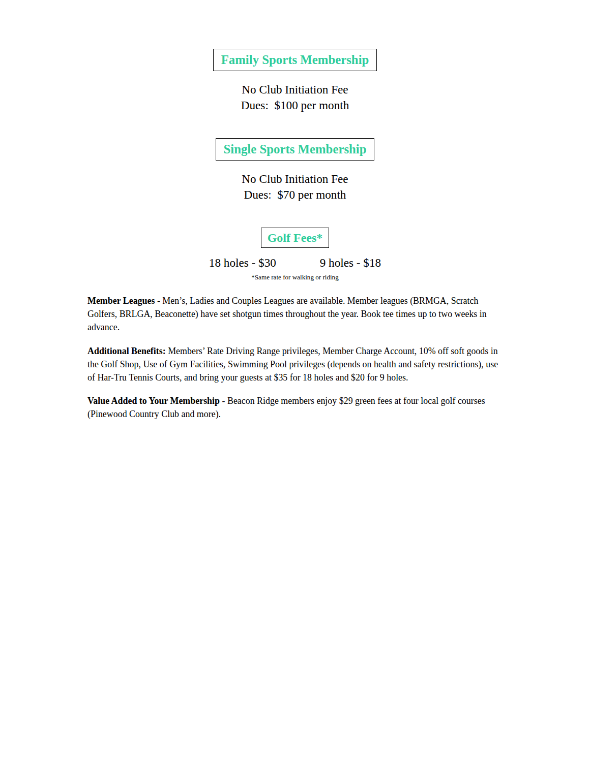Family Sports Membership
No Club Initiation Fee
Dues: $100 per month
Single Sports Membership
No Club Initiation Fee
Dues: $70 per month
Golf Fees*
18 holes - $30 9 holes - $18
*Same rate for walking or riding
Member Leagues - Men’s, Ladies and Couples Leagues are available. Member leagues (BRMGA, Scratch Golfers, BRLGA, Beaconette) have set shotgun times throughout the year. Book tee times up to two weeks in advance.
Additional Benefits: Members’ Rate Driving Range privileges, Member Charge Account, 10% off soft goods in the Golf Shop, Use of Gym Facilities, Swimming Pool privileges (depends on health and safety restrictions), use of Har-Tru Tennis Courts, and bring your guests at $35 for 18 holes and $20 for 9 holes.
Value Added to Your Membership - Beacon Ridge members enjoy $29 green fees at four local golf courses (Pinewood Country Club and more).